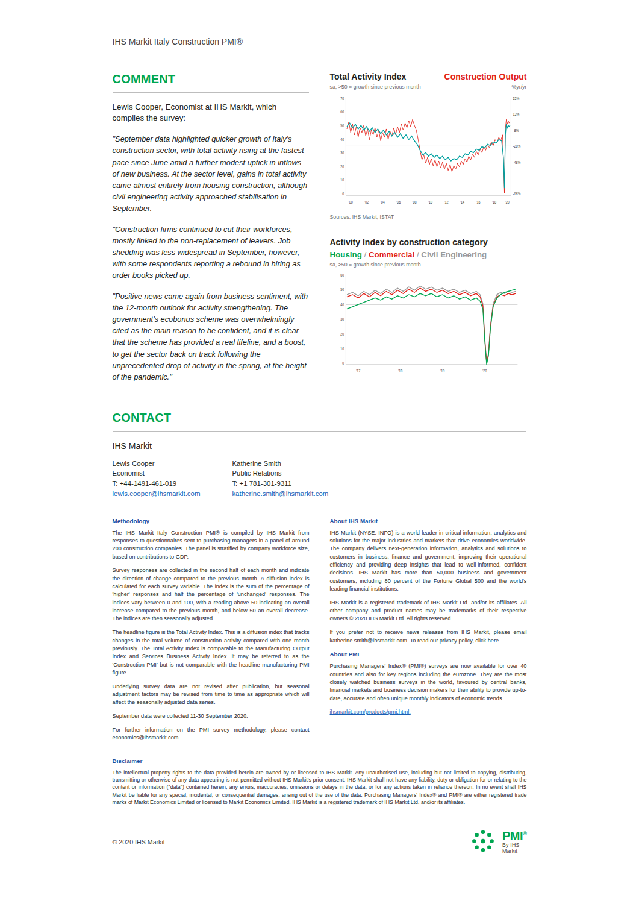IHS Markit Italy Construction PMI®
COMMENT
Lewis Cooper, Economist at IHS Markit, which compiles the survey:
"September data highlighted quicker growth of Italy's construction sector, with total activity rising at the fastest pace since June amid a further modest uptick in inflows of new business. At the sector level, gains in total activity came almost entirely from housing construction, although civil engineering activity approached stabilisation in September.
"Construction firms continued to cut their workforces, mostly linked to the non-replacement of leavers. Job shedding was less widespread in September, however, with some respondents reporting a rebound in hiring as order books picked up.
"Positive news came again from business sentiment, with the 12-month outlook for activity strengthening. The government's ecobonus scheme was overwhelmingly cited as the main reason to be confident, and it is clear that the scheme has provided a real lifeline, and a boost, to get the sector back on track following the unprecedented drop of activity in the spring, at the height of the pandemic."
Total Activity Index Construction Output
sa, >50 = growth since previous month %yr/yr
70 60 50 40 30 20 10 0 32% 12% -8% -28% -48% -68% '00 '02 '04 '06 '08 '10 '12 '14 '16 '18 '20
Sources: IHS Markit, ISTAT
Activity Index by construction category
Housing / Commercial / Civil Engineering
sa, >50 = growth since previous month
60 50 40 30 20 10 0 '17 '18 '19 '20
CONTACT
IHS Markit
Lewis Cooper
Economist
T: +44-1491-461-019
lewis.cooper@ihsmarkit.com
Katherine Smith
Public Relations
T: +1 781-301-9311
katherine.smith@ihsmarkit.com
Methodology
The IHS Markit Italy Construction PMI® is compiled by IHS Markit from responses to questionnaires sent to purchasing managers in a panel of around 200 construction companies. The panel is stratified by company workforce size, based on contributions to GDP.
Survey responses are collected in the second half of each month and indicate the direction of change compared to the previous month. A diffusion index is calculated for each survey variable. The index is the sum of the percentage of 'higher' responses and half the percentage of 'unchanged' responses. The indices vary between 0 and 100, with a reading above 50 indicating an overall increase compared to the previous month, and below 50 an overall decrease. The indices are then seasonally adjusted.
The headline figure is the Total Activity Index. This is a diffusion index that tracks changes in the total volume of construction activity compared with one month previously. The Total Activity Index is comparable to the Manufacturing Output Index and Services Business Activity Index. It may be referred to as the 'Construction PMI' but is not comparable with the headline manufacturing PMI figure.
Underlying survey data are not revised after publication, but seasonal adjustment factors may be revised from time to time as appropriate which will affect the seasonally adjusted data series.
September data were collected 11-30 September 2020.
For further information on the PMI survey methodology, please contact economics@ihsmarkit.com.
About IHS Markit
IHS Markit (NYSE: INFO) is a world leader in critical information, analytics and solutions for the major industries and markets that drive economies worldwide. The company delivers next-generation information, analytics and solutions to customers in business, finance and government, improving their operational efficiency and providing deep insights that lead to well-informed, confident decisions. IHS Markit has more than 50,000 business and government customers, including 80 percent of the Fortune Global 500 and the world's leading financial institutions.
IHS Markit is a registered trademark of IHS Markit Ltd. and/or its affiliates. All other company and product names may be trademarks of their respective owners © 2020 IHS Markit Ltd. All rights reserved.
If you prefer not to receive news releases from IHS Markit, please email katherine.smith@ihsmarkit.com. To read our privacy policy, click here.
About PMI
Purchasing Managers' Index® (PMI®) surveys are now available for over 40 countries and also for key regions including the eurozone. They are the most closely watched business surveys in the world, favoured by central banks, financial markets and business decision makers for their ability to provide up-to-date, accurate and often unique monthly indicators of economic trends.
ihsmarkit.com/products/pmi.html.
Disclaimer
The intellectual property rights to the data provided herein are owned by or licensed to IHS Markit. Any unauthorised use, including but not limited to copying, distributing, transmitting or otherwise of any data appearing is not permitted without IHS Markit's prior consent. IHS Markit shall not have any liability, duty or obligation for or relating to the content or information ("data") contained herein, any errors, inaccuracies, omissions or delays in the data, or for any actions taken in reliance thereon. In no event shall IHS Markit be liable for any special, incidental, or consequential damages, arising out of the use of the data. Purchasing Managers' Index® and PMI® are either registered trade marks of Markit Economics Limited or licensed to Markit Economics Limited. IHS Markit is a registered trademark of IHS Markit Ltd. and/or its affiliates.
© 2020 IHS Markit
PMI®
By IHS Markit